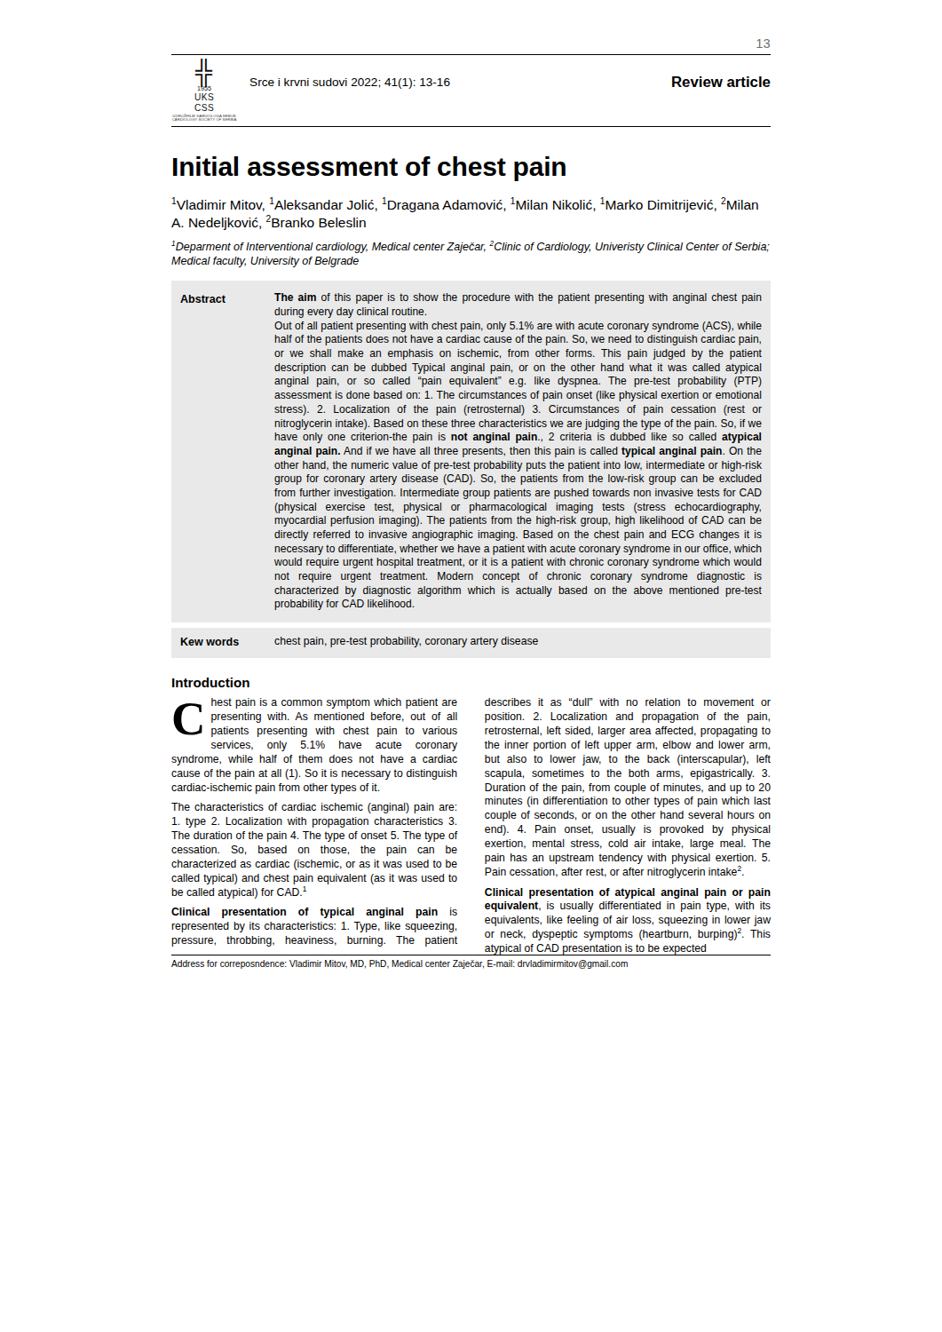13
╬ 1955 UKS
CSS UDRUŽENJE KARDIOLOGA SRBIJE
CARDIOLOGY SOCIETY OF SERBIA
Srce i krvni sudovi 2022; 41(1): 13-16
Review article
Initial assessment of chest pain
1Vladimir Mitov, 1Aleksandar Jolić, 1Dragana Adamović, 1Milan Nikolić, 1Marko Dimitrijević, 2Milan A. Nedeljković, 2Branko Beleslin
1Deparment of Interventional cardiology, Medical center Zaječar, 2Clinic of Cardiology, Univeristy Clinical Center of Serbia; Medical faculty, University of Belgrade
Abstract
The aim of this paper is to show the procedure with the patient presenting with anginal chest pain during every day clinical routine.
Out of all patient presenting with chest pain, only 5.1% are with acute coronary syndrome (ACS), while half of the patients does not have a cardiac cause of the pain. So, we need to distinguish cardiac pain, or we shall make an emphasis on ischemic, from other forms. This pain judged by the patient description can be dubbed Typical anginal pain, or on the other hand what it was called atypical anginal pain, or so called “pain equivalent” e.g. like dyspnea. The pre-test probability (PTP) assessment is done based on: 1. The circumstances of pain onset (like physical exertion or emotional stress). 2. Localization of the pain (retrosternal) 3. Circumstances of pain cessation (rest or nitroglycerin intake). Based on these three characteristics we are judging the type of the pain. So, if we have only one criterion-the pain is not anginal pain., 2 criteria is dubbed like so called atypical anginal pain. And if we have all three presents, then this pain is called typical anginal pain. On the other hand, the numeric value of pre-test probability puts the patient into low, intermediate or high-risk group for coronary artery disease (CAD). So, the patients from the low-risk group can be excluded from further investigation. Intermediate group patients are pushed towards non invasive tests for CAD (physical exercise test, physical or pharmacological imaging tests (stress echocardiography, myocardial perfusion imaging). The patients from the high-risk group, high likelihood of CAD can be directly referred to invasive angiographic imaging. Based on the chest pain and ECG changes it is necessary to differentiate, whether we have a patient with acute coronary syndrome in our office, which would require urgent hospital treatment, or it is a patient with chronic coronary syndrome which would not require urgent treatment. Modern concept of chronic coronary syndrome diagnostic is characterized by diagnostic algorithm which is actually based on the above mentioned pre-test probability for CAD likelihood.
Kew words
chest pain, pre-test probability, coronary artery disease
Introduction
Chest pain is a common symptom which patient are presenting with. As mentioned before, out of all patients presenting with chest pain to various services, only 5.1% have acute coronary syndrome, while half of them does not have a cardiac cause of the pain at all (1). So it is necessary to distinguish cardiac-ischemic pain from other types of it.
The characteristics of cardiac ischemic (anginal) pain are: 1. type 2. Localization with propagation characteristics 3. The duration of the pain 4. The type of onset 5. The type of cessation. So, based on those, the pain can be characterized as cardiac (ischemic, or as it was used to be called typical) and chest pain equivalent (as it was used to be called atypical) for CAD.1
Clinical presentation of typical anginal pain is represented by its characteristics: 1. Type, like squeezing, pressure, throbbing, heaviness, burning. The patient describes it as “dull” with no relation to movement or position. 2. Localization and propagation of the pain, retrosternal, left sided, larger area affected, propagating to the inner portion of left upper arm, elbow and lower arm, but also to lower jaw, to the back (interscapular), left scapula, sometimes to the both arms, epigastrically. 3. Duration of the pain, from couple of minutes, and up to 20 minutes (in differentiation to other types of pain which last couple of seconds, or on the other hand several hours on end). 4. Pain onset, usually is provoked by physical exertion, mental stress, cold air intake, large meal. The pain has an upstream tendency with physical exertion. 5. Pain cessation, after rest, or after nitroglycerin intake2.
Clinical presentation of atypical anginal pain or pain equivalent, is usually differentiated in pain type, with its equivalents, like feeling of air loss, squeezing in lower jaw or neck, dyspeptic symptoms (heartburn, burping)2. This atypical of CAD presentation is to be expected
Address for correposndence: Vladimir Mitov, MD, PhD, Medical center Zaječar, E-mail: drvladimirmitov@gmail.com